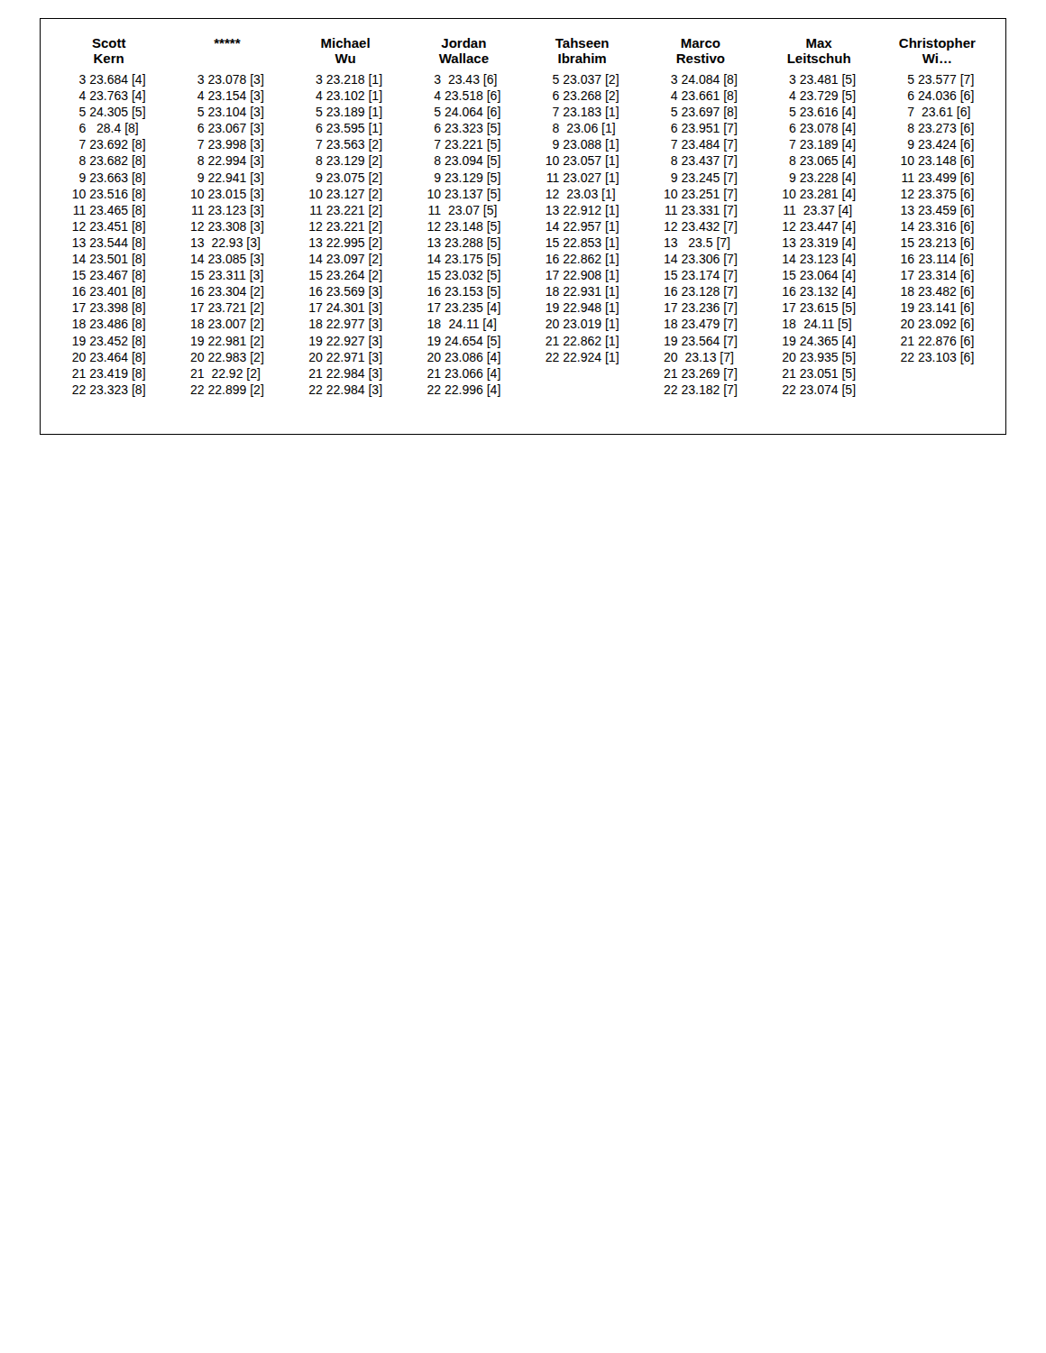| Scott Kern / 3 / 23.684 [4] / / 4 / 23.763 [4] / / 5 / 24.305 [5] / / 6 / 28.4 [8] / / 7 / 23.692 [8] / / 8 / 23.682 [8] / / 9 / 23.663 [8] / / 10 / 23.516 [8] / / 11 / 23.465 [8] / / 12 / 23.451 [8] / / 13 / 23.544 [8] / / 14 / 23.501 [8] / / 15 / 23.467 [8] / / 16 / 23.401 [8] / / 17 / 23.398 [8] / / 18 / 23.486 [8] / / 19 / 23.452 [8] / / 20 / 23.464 [8] / / 21 / 23.419 [8] / / 22 / 23.323 [8] / | ***** / 3 / 23.078 [3] / / 4 / 23.154 [3] / / 5 / 23.104 [3] / / 6 / 23.067 [3] / / 7 / 23.998 [3] / / 8 / 22.994 [3] / / 9 / 22.941 [3] / / 10 / 23.015 [3] / / 11 / 23.123 [3] / / 12 / 23.308 [3] / / 13 / 22.93 [3] / / 14 / 23.085 [3] / / 15 / 23.311 [3] / / 16 / 23.304 [2] / / 17 / 23.721 [2] / / 18 / 23.007 [2] / / 19 / 22.981 [2] / / 20 / 22.983 [2] / / 21 / 22.92 [2] / / 22 / 22.899 [2] / | Michael Wu / 3 / 23.218 [1] / / 4 / 23.102 [1] / / 5 / 23.189 [1] / / 6 / 23.595 [1] / / 7 / 23.563 [2] / / 8 / 23.129 [2] / / 9 / 23.075 [2] / / 10 / 23.127 [2] / / 11 / 23.221 [2] / / 12 / 23.221 [2] / / 13 / 22.995 [2] / / 14 / 23.097 [2] / / 15 / 23.264 [2] / / 16 / 23.569 [3] / / 17 / 24.301 [3] / / 18 / 22.977 [3] / / 19 / 22.927 [3] / / 20 / 22.971 [3] / / 21 / 22.984 [3] / / 22 / 22.984 [3] / | Jordan Wallace / 3 / 23.43 [6] / / 4 / 23.518 [6] / / 5 / 24.064 [6] / / 6 / 23.323 [5] / / 7 / 23.221 [5] / / 8 / 23.094 [5] / / 9 / 23.129 [5] / / 10 / 23.137 [5] / / 11 / 23.07 [5] / / 12 / 23.148 [5] / / 13 / 23.288 [5] / / 14 / 23.175 [5] / / 15 / 23.032 [5] / / 16 / 23.153 [5] / / 17 / 23.235 [4] / / 18 / 24.11 [4] / / 19 / 24.654 [5] / / 20 / 23.086 [4] / / 21 / 23.066 [4] / / 22 / 22.996 [4] / | Tahseen Ibrahim / 5 / 23.037 [2] / / 6 / 23.268 [2] / / 7 / 23.183 [1] / / 8 / 23.06 [1] / / 9 / 23.088 [1] / / 10 / 23.057 [1] / / 11 / 23.027 [1] / / 12 / 23.03 [1] / / 13 / 22.912 [1] / / 14 / 22.957 [1] / / 15 / 22.853 [1] / / 16 / 22.862 [1] / / 17 / 22.908 [1] / / 18 / 22.931 [1] / / 19 / 22.948 [1] / / 20 / 23.019 [1] / / 21 / 22.862 [1] / / 22 / 22.924 [1] / | Marco Restivo / 3 / 24.084 [8] / / 4 / 23.661 [8] / / 5 / 23.697 [8] / / 6 / 23.951 [7] / / 7 / 23.484 [7] / / 8 / 23.437 [7] / / 9 / 23.245 [7] / / 10 / 23.251 [7] / / 11 / 23.331 [7] / / 12 / 23.432 [7] / / 13 / 23.5 [7] / / 14 / 23.306 [7] / / 15 / 23.174 [7] / / 16 / 23.128 [7] / / 17 / 23.236 [7] / / 18 / 23.479 [7] / / 19 / 23.564 [7] / / 20 / 23.13 [7] / / 21 / 23.269 [7] / / 22 / 23.182 [7] / | Max Leitschuh / 3 / 23.481 [5] / / 4 / 23.729 [5] / / 5 / 23.616 [4] / / 6 / 23.078 [4] / / 7 / 23.189 [4] / / 8 / 23.065 [4] / / 9 / 23.228 [4] / / 10 / 23.281 [4] / / 11 / 23.37 [4] / / 12 / 23.447 [4] / / 13 / 23.319 [4] / / 14 / 23.123 [4] / / 15 / 23.064 [4] / / 16 / 23.132 [4] / / 17 / 23.615 [5] / / 18 / 24.11 [5] / / 19 / 24.365 [4] / / 20 / 23.935 [5] / / 21 / 23.051 [5] / / 22 / 23.074 [5] / | Christopher Wi… / 5 / 23.577 [7] / / 6 / 24.036 [6] / / 7 / 23.61 [6] / / 8 / 23.273 [6] / / 9 / 23.424 [6] / / 10 / 23.148 [6] / / 11 / 23.499 [6] / / 12 / 23.375 [6] / / 13 / 23.459 [6] / / 14 / 23.316 [6] / / 15 / 23.213 [6] / / 16 / 23.114 [6] / / 17 / 23.314 [6] / / 18 / 23.482 [6] / / 19 / 23.141 [6] / / 20 / 23.092 [6] / / 21 / 22.876 [6] / / 22 / 23.103 [6] / |